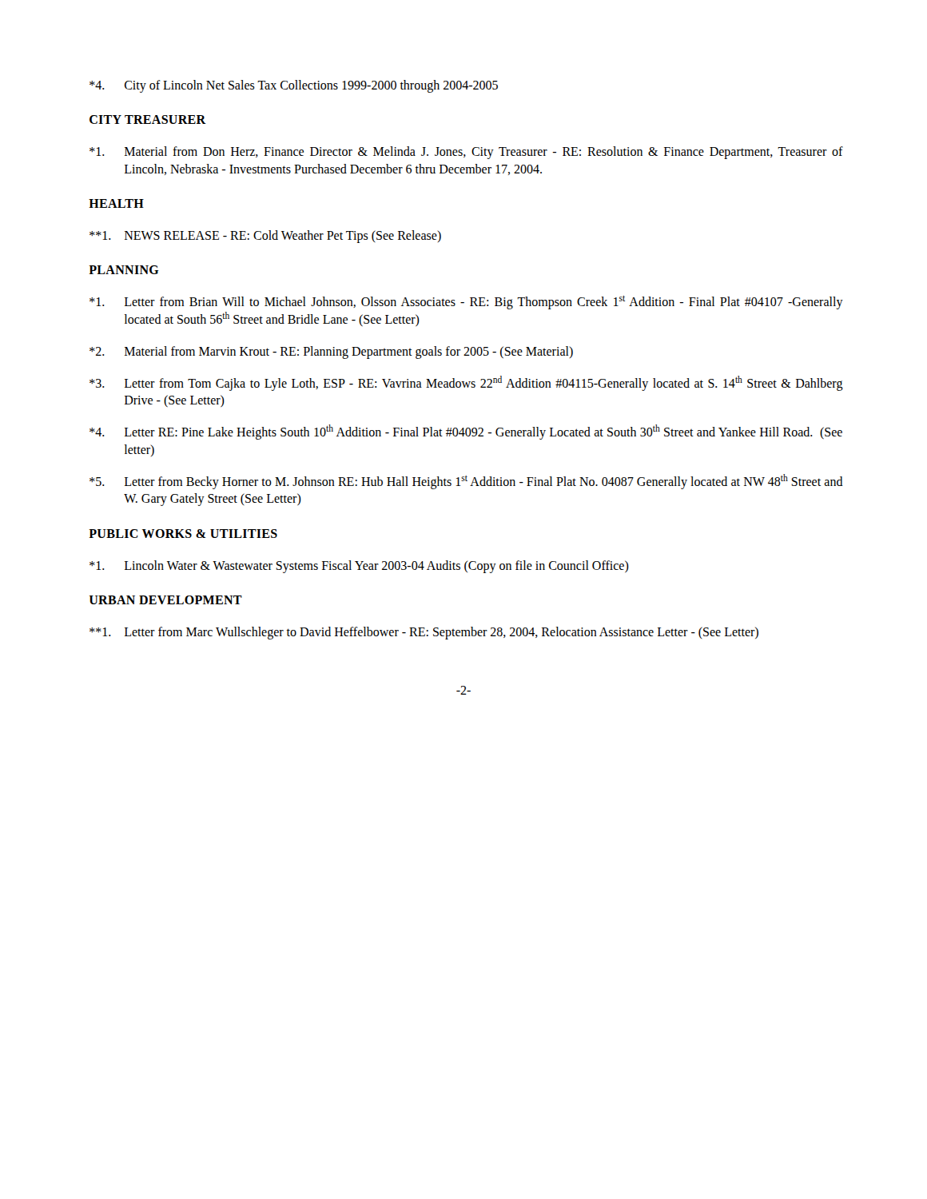*4.
City of Lincoln Net Sales Tax Collections 1999-2000 through 2004-2005
CITY TREASURER
*1.
Material from Don Herz, Finance Director & Melinda J. Jones, City Treasurer - RE: Resolution & Finance Department, Treasurer of Lincoln, Nebraska - Investments Purchased December 6 thru December 17, 2004.
HEALTH
**1.
NEWS RELEASE - RE: Cold Weather Pet Tips (See Release)
PLANNING
*1.
Letter from Brian Will to Michael Johnson, Olsson Associates - RE: Big Thompson Creek 1st Addition - Final Plat #04107 -Generally located at South 56th Street and Bridle Lane - (See Letter)
*2.
Material from Marvin Krout - RE: Planning Department goals for 2005 - (See Material)
*3.
Letter from Tom Cajka to Lyle Loth, ESP - RE: Vavrina Meadows 22nd Addition #04115-Generally located at S. 14th Street & Dahlberg Drive - (See Letter)
*4.
Letter RE: Pine Lake Heights South 10th Addition - Final Plat #04092 - Generally Located at South 30th Street and Yankee Hill Road. (See letter)
*5.
Letter from Becky Horner to M. Johnson RE: Hub Hall Heights 1st Addition - Final Plat No. 04087 Generally located at NW 48th Street and W. Gary Gately Street (See Letter)
PUBLIC WORKS & UTILITIES
*1.
Lincoln Water & Wastewater Systems Fiscal Year 2003-04 Audits (Copy on file in Council Office)
URBAN DEVELOPMENT
**1.
Letter from Marc Wullschleger to David Heffelbower - RE: September 28, 2004, Relocation Assistance Letter - (See Letter)
-2-